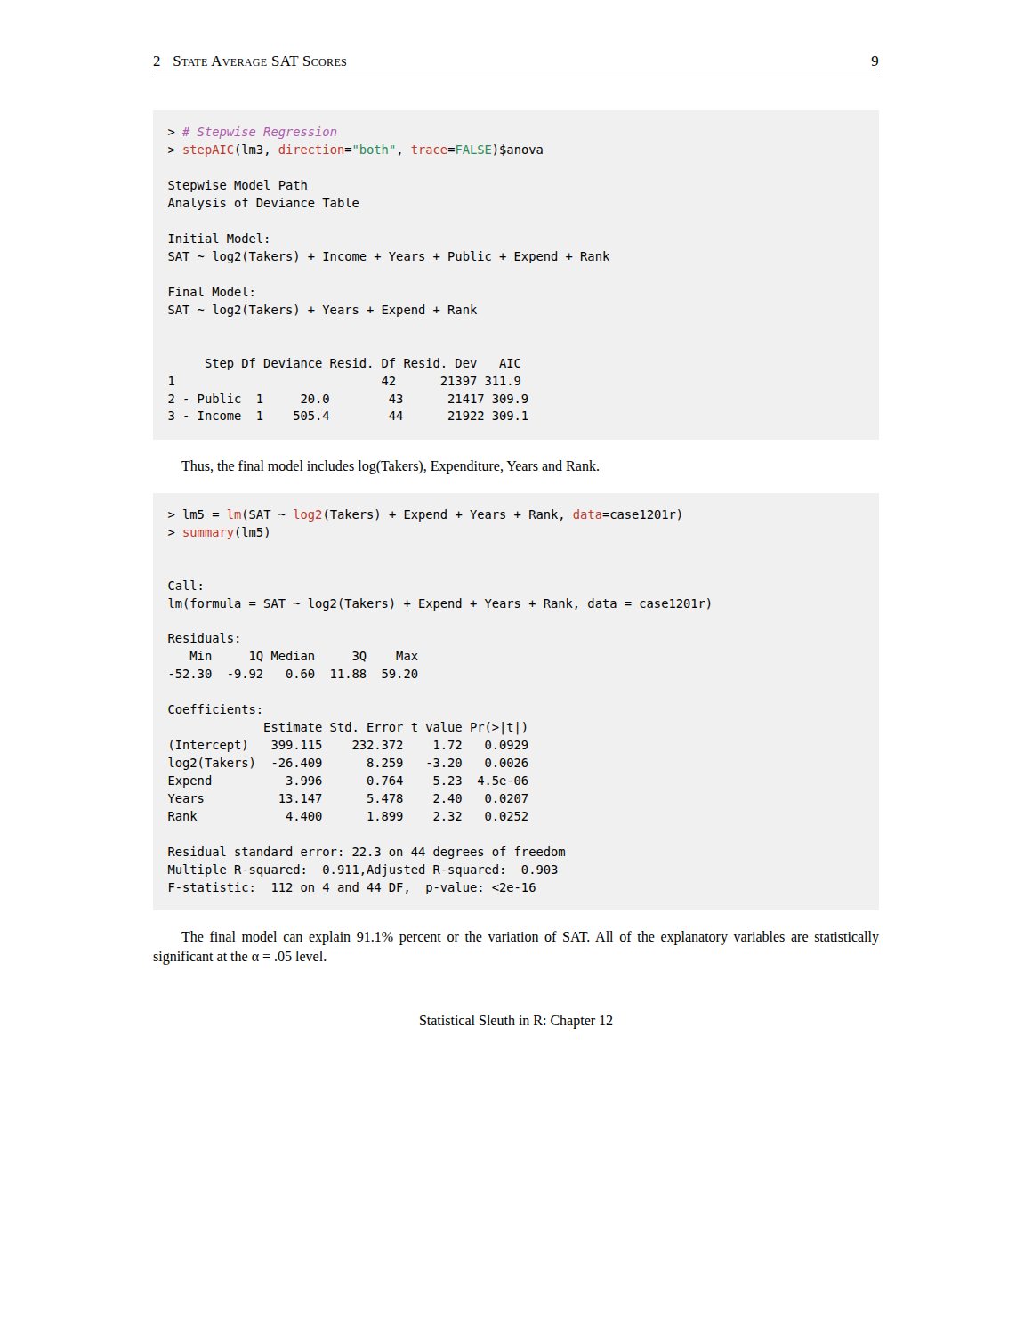2 State Average SAT Scores 9
> # Stepwise Regression
> stepAIC(lm3, direction="both", trace=FALSE)$anova

Stepwise Model Path
Analysis of Deviance Table

Initial Model:
SAT ~ log2(Takers) + Income + Years + Public + Expend + Rank

Final Model:
SAT ~ log2(Takers) + Years + Expend + Rank


     Step Df Deviance Resid. Df Resid. Dev   AIC
1                            42      21397 311.9
2 - Public  1     20.0        43      21417 309.9
3 - Income  1    505.4        44      21922 309.1
Thus, the final model includes log(Takers), Expenditure, Years and Rank.
> lm5 = lm(SAT ~ log2(Takers) + Expend + Years + Rank, data=case1201r)
> summary(lm5)


Call:
lm(formula = SAT ~ log2(Takers) + Expend + Years + Rank, data = case1201r)

Residuals:
   Min     1Q Median     3Q    Max
-52.30  -9.92   0.60  11.88  59.20

Coefficients:
             Estimate Std. Error t value Pr(>|t|)
(Intercept)   399.115    232.372    1.72   0.0929
log2(Takers)  -26.409      8.259   -3.20   0.0026
Expend          3.996      0.764    5.23  4.5e-06
Years          13.147      5.478    2.40   0.0207
Rank            4.400      1.899    2.32   0.0252

Residual standard error: 22.3 on 44 degrees of freedom
Multiple R-squared:  0.911,Adjusted R-squared:  0.903
F-statistic:  112 on 4 and 44 DF,  p-value: <2e-16
The final model can explain 91.1% percent or the variation of SAT. All of the explanatory variables are statistically significant at the α = .05 level.
Statistical Sleuth in R: Chapter 12